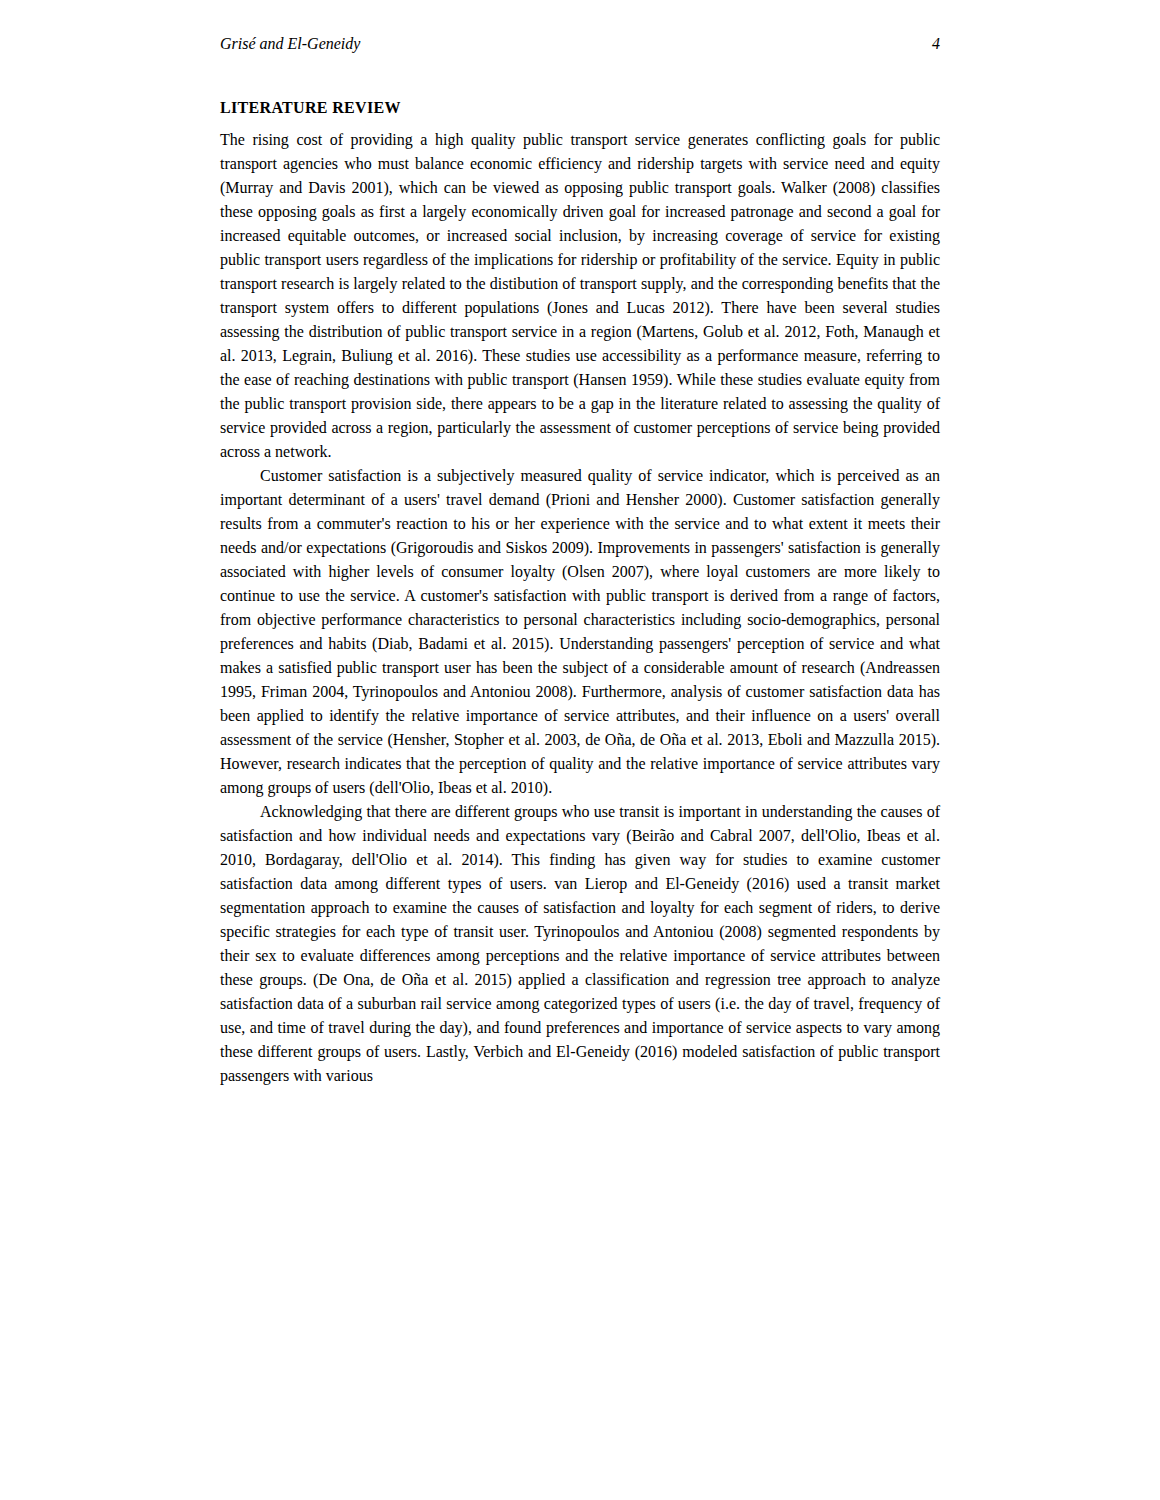Grisé and El-Geneidy 4
LITERATURE REVIEW
The rising cost of providing a high quality public transport service generates conflicting goals for public transport agencies who must balance economic efficiency and ridership targets with service need and equity (Murray and Davis 2001), which can be viewed as opposing public transport goals. Walker (2008) classifies these opposing goals as first a largely economically driven goal for increased patronage and second a goal for increased equitable outcomes, or increased social inclusion, by increasing coverage of service for existing public transport users regardless of the implications for ridership or profitability of the service. Equity in public transport research is largely related to the distibution of transport supply, and the corresponding benefits that the transport system offers to different populations (Jones and Lucas 2012). There have been several studies assessing the distribution of public transport service in a region (Martens, Golub et al. 2012, Foth, Manaugh et al. 2013, Legrain, Buliung et al. 2016). These studies use accessibility as a performance measure, referring to the ease of reaching destinations with public transport (Hansen 1959). While these studies evaluate equity from the public transport provision side, there appears to be a gap in the literature related to assessing the quality of service provided across a region, particularly the assessment of customer perceptions of service being provided across a network.
Customer satisfaction is a subjectively measured quality of service indicator, which is perceived as an important determinant of a users' travel demand (Prioni and Hensher 2000). Customer satisfaction generally results from a commuter's reaction to his or her experience with the service and to what extent it meets their needs and/or expectations (Grigoroudis and Siskos 2009). Improvements in passengers' satisfaction is generally associated with higher levels of consumer loyalty (Olsen 2007), where loyal customers are more likely to continue to use the service. A customer's satisfaction with public transport is derived from a range of factors, from objective performance characteristics to personal characteristics including socio-demographics, personal preferences and habits (Diab, Badami et al. 2015). Understanding passengers' perception of service and what makes a satisfied public transport user has been the subject of a considerable amount of research (Andreassen 1995, Friman 2004, Tyrinopoulos and Antoniou 2008). Furthermore, analysis of customer satisfaction data has been applied to identify the relative importance of service attributes, and their influence on a users' overall assessment of the service (Hensher, Stopher et al. 2003, de Oña, de Oña et al. 2013, Eboli and Mazzulla 2015). However, research indicates that the perception of quality and the relative importance of service attributes vary among groups of users (dell'Olio, Ibeas et al. 2010).
Acknowledging that there are different groups who use transit is important in understanding the causes of satisfaction and how individual needs and expectations vary (Beirão and Cabral 2007, dell'Olio, Ibeas et al. 2010, Bordagaray, dell'Olio et al. 2014). This finding has given way for studies to examine customer satisfaction data among different types of users. van Lierop and El-Geneidy (2016) used a transit market segmentation approach to examine the causes of satisfaction and loyalty for each segment of riders, to derive specific strategies for each type of transit user. Tyrinopoulos and Antoniou (2008) segmented respondents by their sex to evaluate differences among perceptions and the relative importance of service attributes between these groups. (De Ona, de Oña et al. 2015) applied a classification and regression tree approach to analyze satisfaction data of a suburban rail service among categorized types of users (i.e. the day of travel, frequency of use, and time of travel during the day), and found preferences and importance of service aspects to vary among these different groups of users. Lastly, Verbich and El-Geneidy (2016) modeled satisfaction of public transport passengers with various